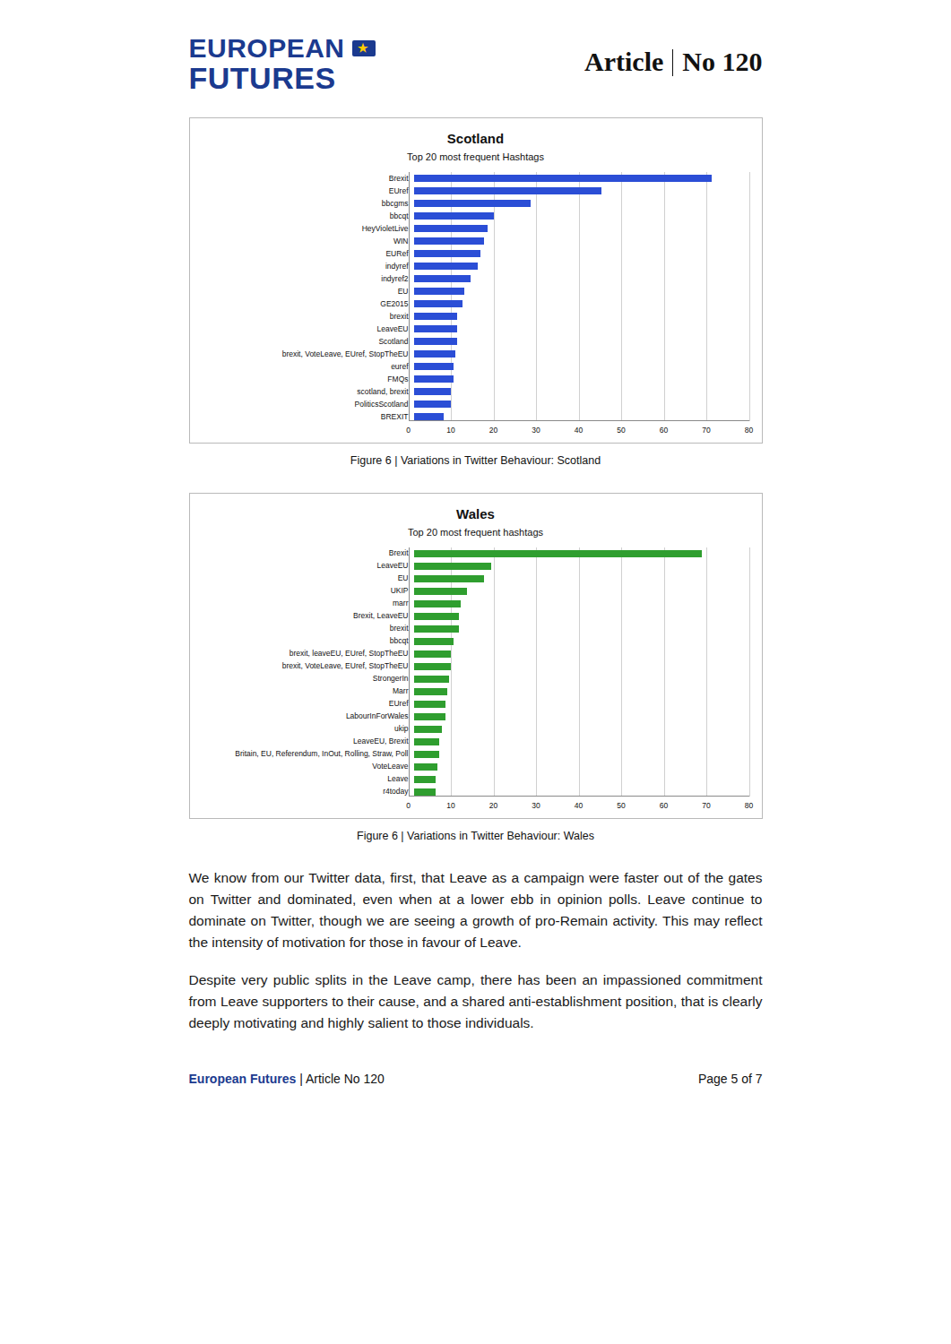EUROPEAN
FUTURES
Article No 120
Scotland
Top 20 most frequent Hashtags
Brexit
EUref
bbcgms
bbcqt
HeyVioletLive
WIN
EURef
indyref
indyref2
EU
GE2015
brexit
LeaveEU
Scotland
brexit, VoteLeave, EUref, StopTheEU
euref
FMQs
scotland, brexit
PoliticsScotland
BREXIT
0 10 20 30 40 50 60 70 80
Figure 6 | Variations in Twitter Behaviour: Scotland
Wales
Top 20 most frequent hashtags
Brexit
LeaveEU
EU
UKIP
marr
Brexit, LeaveEU
brexit
bbcqt
brexit, leaveEU, EUref, StopTheEU
brexit, VoteLeave, EUref, StopTheEU
StrongerIn
Marr
EUref
LabourInForWales
ukip
LeaveEU, Brexit
Britain, EU, Referendum, InOut, Rolling, Straw, Poll
VoteLeave
Leave
r4today
0 10 20 30 40 50 60 70 80
Figure 6 | Variations in Twitter Behaviour: Wales
We know from our Twitter data, first, that Leave as a campaign were faster out of the gates on Twitter and dominated, even when at a lower ebb in opinion polls. Leave continue to dominate on Twitter, though we are seeing a growth of pro‑Remain activity. This may reflect the intensity of motivation for those in favour of Leave.
Despite very public splits in the Leave camp, there has been an impassioned commitment from Leave supporters to their cause, and a shared anti‑establishment position, that is clearly deeply motivating and highly salient to those individuals.
European Futures | Article No 120
Page 5 of 7